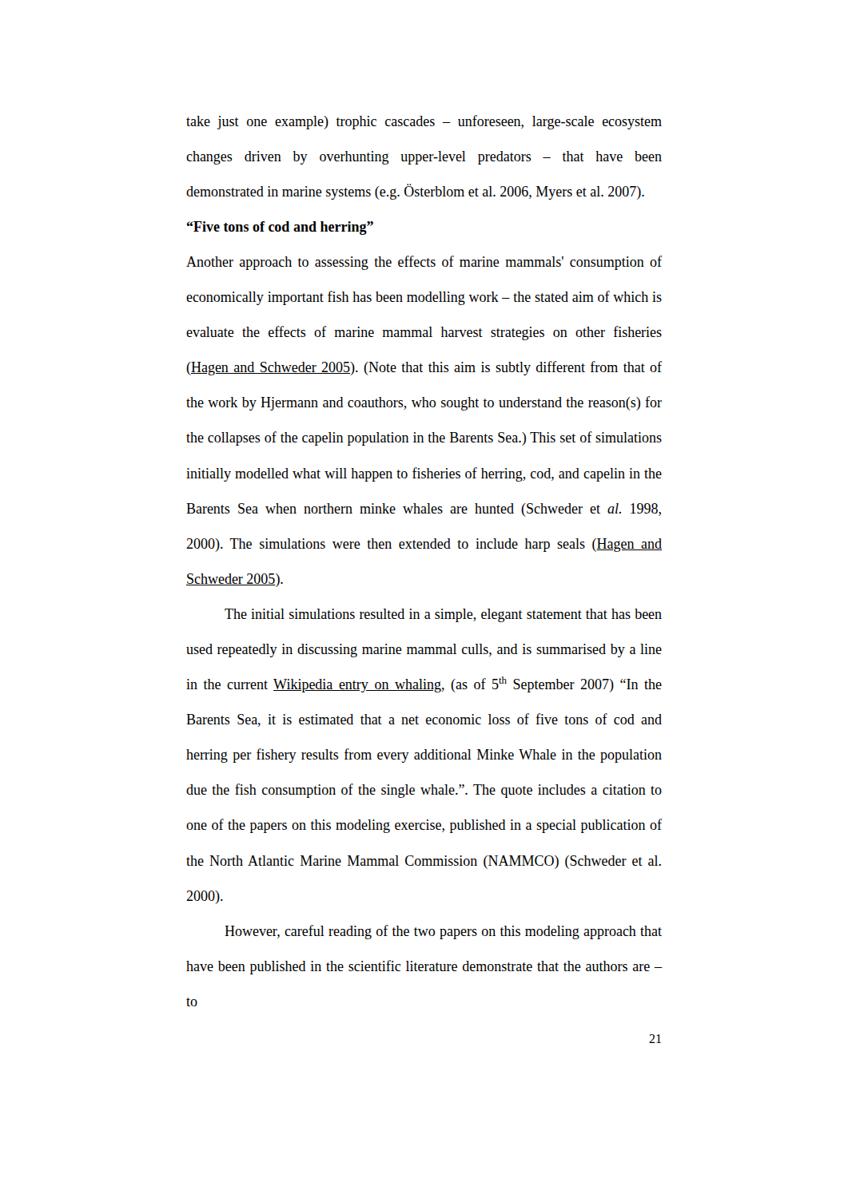take just one example) trophic cascades – unforeseen, large-scale ecosystem changes driven by overhunting upper-level predators – that have been demonstrated in marine systems (e.g. Österblom et al. 2006, Myers et al. 2007).
“Five tons of cod and herring”
Another approach to assessing the effects of marine mammals' consumption of economically important fish has been modelling work – the stated aim of which is evaluate the effects of marine mammal harvest strategies on other fisheries (Hagen and Schweder 2005). (Note that this aim is subtly different from that of the work by Hjermann and coauthors, who sought to understand the reason(s) for the collapses of the capelin population in the Barents Sea.) This set of simulations initially modelled what will happen to fisheries of herring, cod, and capelin in the Barents Sea when northern minke whales are hunted (Schweder et al. 1998, 2000). The simulations were then extended to include harp seals (Hagen and Schweder 2005).
The initial simulations resulted in a simple, elegant statement that has been used repeatedly in discussing marine mammal culls, and is summarised by a line in the current Wikipedia entry on whaling, (as of 5th September 2007) “In the Barents Sea, it is estimated that a net economic loss of five tons of cod and herring per fishery results from every additional Minke Whale in the population due the fish consumption of the single whale.”. The quote includes a citation to one of the papers on this modeling exercise, published in a special publication of the North Atlantic Marine Mammal Commission (NAMMCO) (Schweder et al. 2000).
However, careful reading of the two papers on this modeling approach that have been published in the scientific literature demonstrate that the authors are – to
21